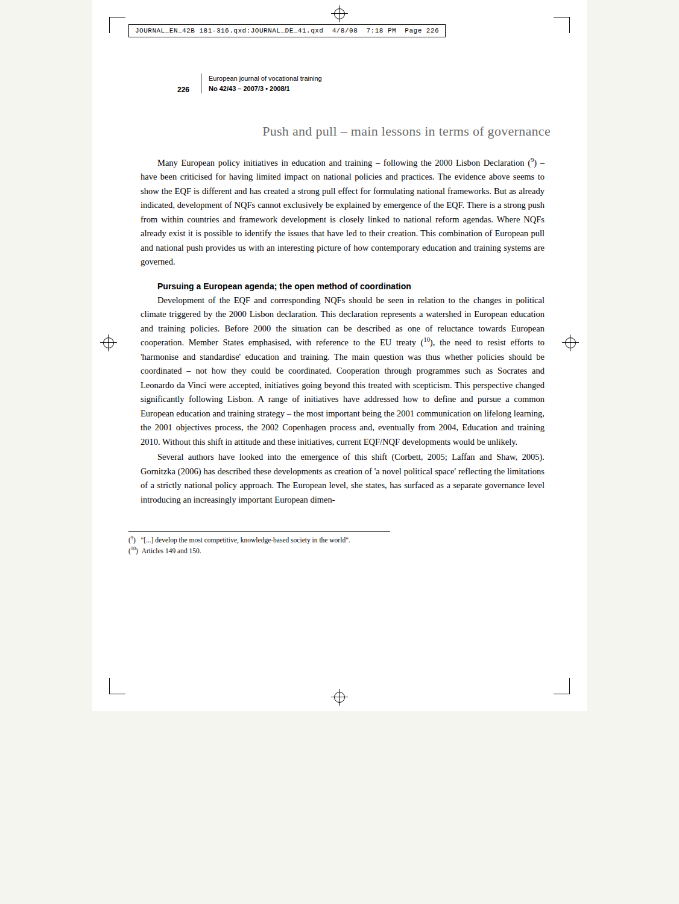JOURNAL_EN_42B 181-316.qxd:JOURNAL_DE_41.qxd 4/8/08 7:18 PM Page 226
226
European journal of vocational training
No 42/43 – 2007/3 • 2008/1
Push and pull – main lessons in terms of governance
Many European policy initiatives in education and training – following the 2000 Lisbon Declaration (9) – have been criticised for having limited impact on national policies and practices. The evidence above seems to show the EQF is different and has created a strong pull effect for formulating national frameworks. But as already indicated, development of NQFs cannot exclusively be explained by emergence of the EQF. There is a strong push from within countries and framework development is closely linked to national reform agendas. Where NQFs already exist it is possible to identify the issues that have led to their creation. This combination of European pull and national push provides us with an interesting picture of how contemporary education and training systems are governed.
Pursuing a European agenda; the open method of coordination
Development of the EQF and corresponding NQFs should be seen in relation to the changes in political climate triggered by the 2000 Lisbon declaration. This declaration represents a watershed in European education and training policies. Before 2000 the situation can be described as one of reluctance towards European cooperation. Member States emphasised, with reference to the EU treaty (10), the need to resist efforts to 'harmonise and standardise' education and training. The main question was thus whether policies should be coordinated – not how they could be coordinated. Cooperation through programmes such as Socrates and Leonardo da Vinci were accepted, initiatives going beyond this treated with scepticism. This perspective changed significantly following Lisbon. A range of initiatives have addressed how to define and pursue a common European education and training strategy – the most important being the 2001 communication on lifelong learning, the 2001 objectives process, the 2002 Copenhagen process and, eventually from 2004, Education and training 2010. Without this shift in attitude and these initiatives, current EQF/NQF developments would be unlikely.
Several authors have looked into the emergence of this shift (Corbett, 2005; Laffan and Shaw, 2005). Gornitzka (2006) has described these developments as creation of 'a novel political space' reflecting the limitations of a strictly national policy approach. The European level, she states, has surfaced as a separate governance level introducing an increasingly important European dimen-
(9) "[...] develop the most competitive, knowledge-based society in the world".
(10) Articles 149 and 150.